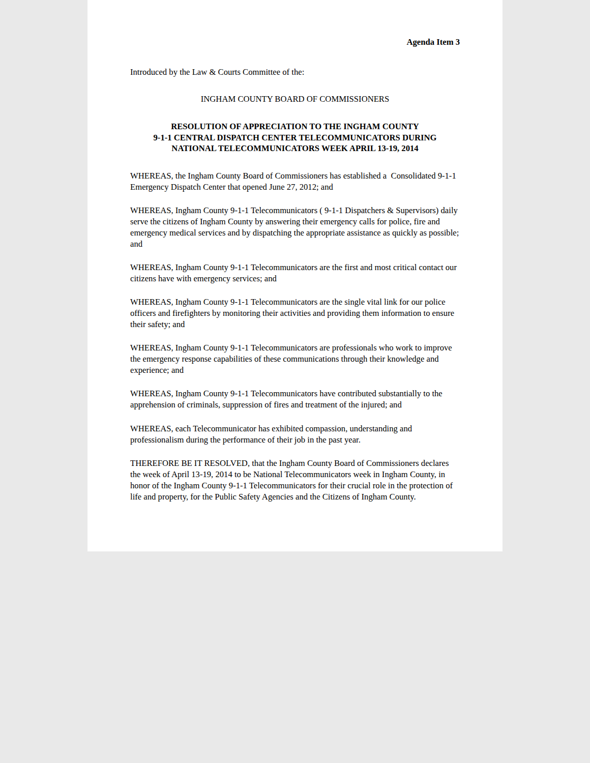Agenda Item 3
Introduced by the Law & Courts Committee of the:
INGHAM COUNTY BOARD OF COMMISSIONERS
RESOLUTION OF APPRECIATION TO THE INGHAM COUNTY
9-1-1 CENTRAL DISPATCH CENTER TELECOMMUNICATORS DURING
NATIONAL TELECOMMUNICATORS WEEK APRIL 13-19, 2014
WHEREAS, the Ingham County Board of Commissioners has established a Consolidated 9-1-1 Emergency Dispatch Center that opened June 27, 2012; and
WHEREAS, Ingham County 9-1-1 Telecommunicators ( 9-1-1 Dispatchers & Supervisors) daily serve the citizens of Ingham County by answering their emergency calls for police, fire and emergency medical services and by dispatching the appropriate assistance as quickly as possible; and
WHEREAS, Ingham County 9-1-1 Telecommunicators are the first and most critical contact our citizens have with emergency services; and
WHEREAS, Ingham County 9-1-1 Telecommunicators are the single vital link for our police officers and firefighters by monitoring their activities and providing them information to ensure their safety; and
WHEREAS, Ingham County 9-1-1 Telecommunicators are professionals who work to improve the emergency response capabilities of these communications through their knowledge and experience; and
WHEREAS, Ingham County 9-1-1 Telecommunicators have contributed substantially to the apprehension of criminals, suppression of fires and treatment of the injured; and
WHEREAS, each Telecommunicator has exhibited compassion, understanding and professionalism during the performance of their job in the past year.
THEREFORE BE IT RESOLVED, that the Ingham County Board of Commissioners declares the week of April 13-19, 2014 to be National Telecommunicators week in Ingham County, in honor of the Ingham County 9-1-1 Telecommunicators for their crucial role in the protection of life and property, for the Public Safety Agencies and the Citizens of Ingham County.